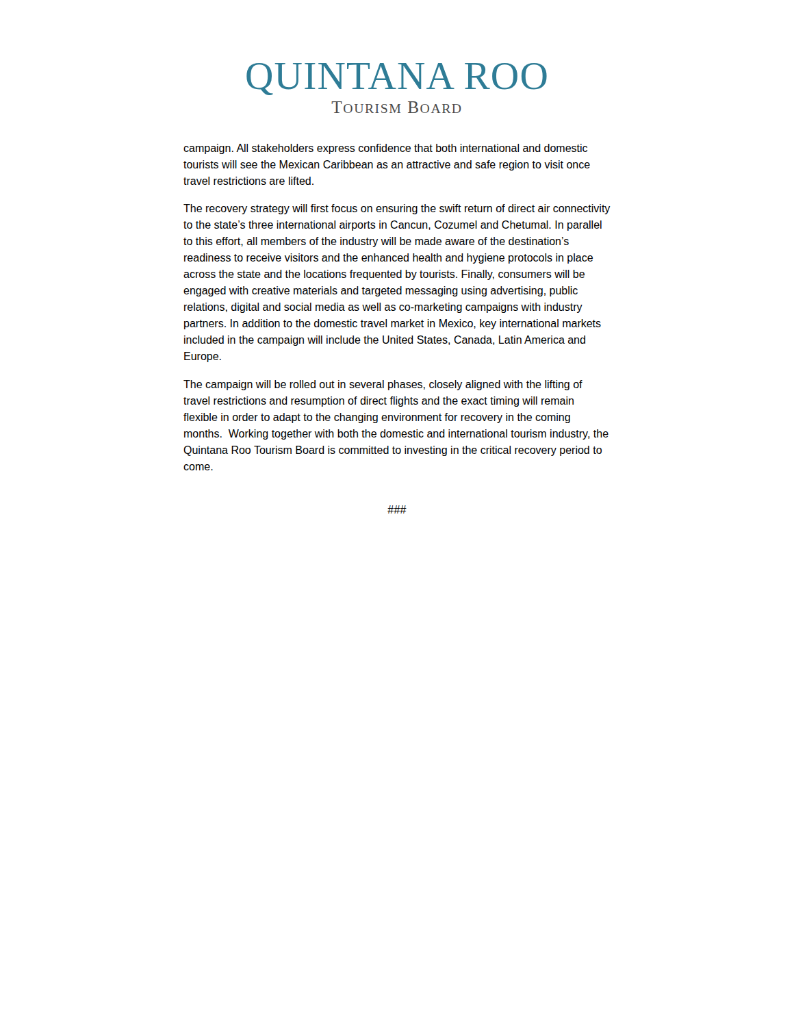QUINTANA ROO
TOURISM BOARD
campaign. All stakeholders express confidence that both international and domestic tourists will see the Mexican Caribbean as an attractive and safe region to visit once travel restrictions are lifted.
The recovery strategy will first focus on ensuring the swift return of direct air connectivity to the state’s three international airports in Cancun, Cozumel and Chetumal. In parallel to this effort, all members of the industry will be made aware of the destination’s readiness to receive visitors and the enhanced health and hygiene protocols in place across the state and the locations frequented by tourists. Finally, consumers will be engaged with creative materials and targeted messaging using advertising, public relations, digital and social media as well as co-marketing campaigns with industry partners. In addition to the domestic travel market in Mexico, key international markets included in the campaign will include the United States, Canada, Latin America and Europe.
The campaign will be rolled out in several phases, closely aligned with the lifting of travel restrictions and resumption of direct flights and the exact timing will remain flexible in order to adapt to the changing environment for recovery in the coming months. Working together with both the domestic and international tourism industry, the Quintana Roo Tourism Board is committed to investing in the critical recovery period to come.
###